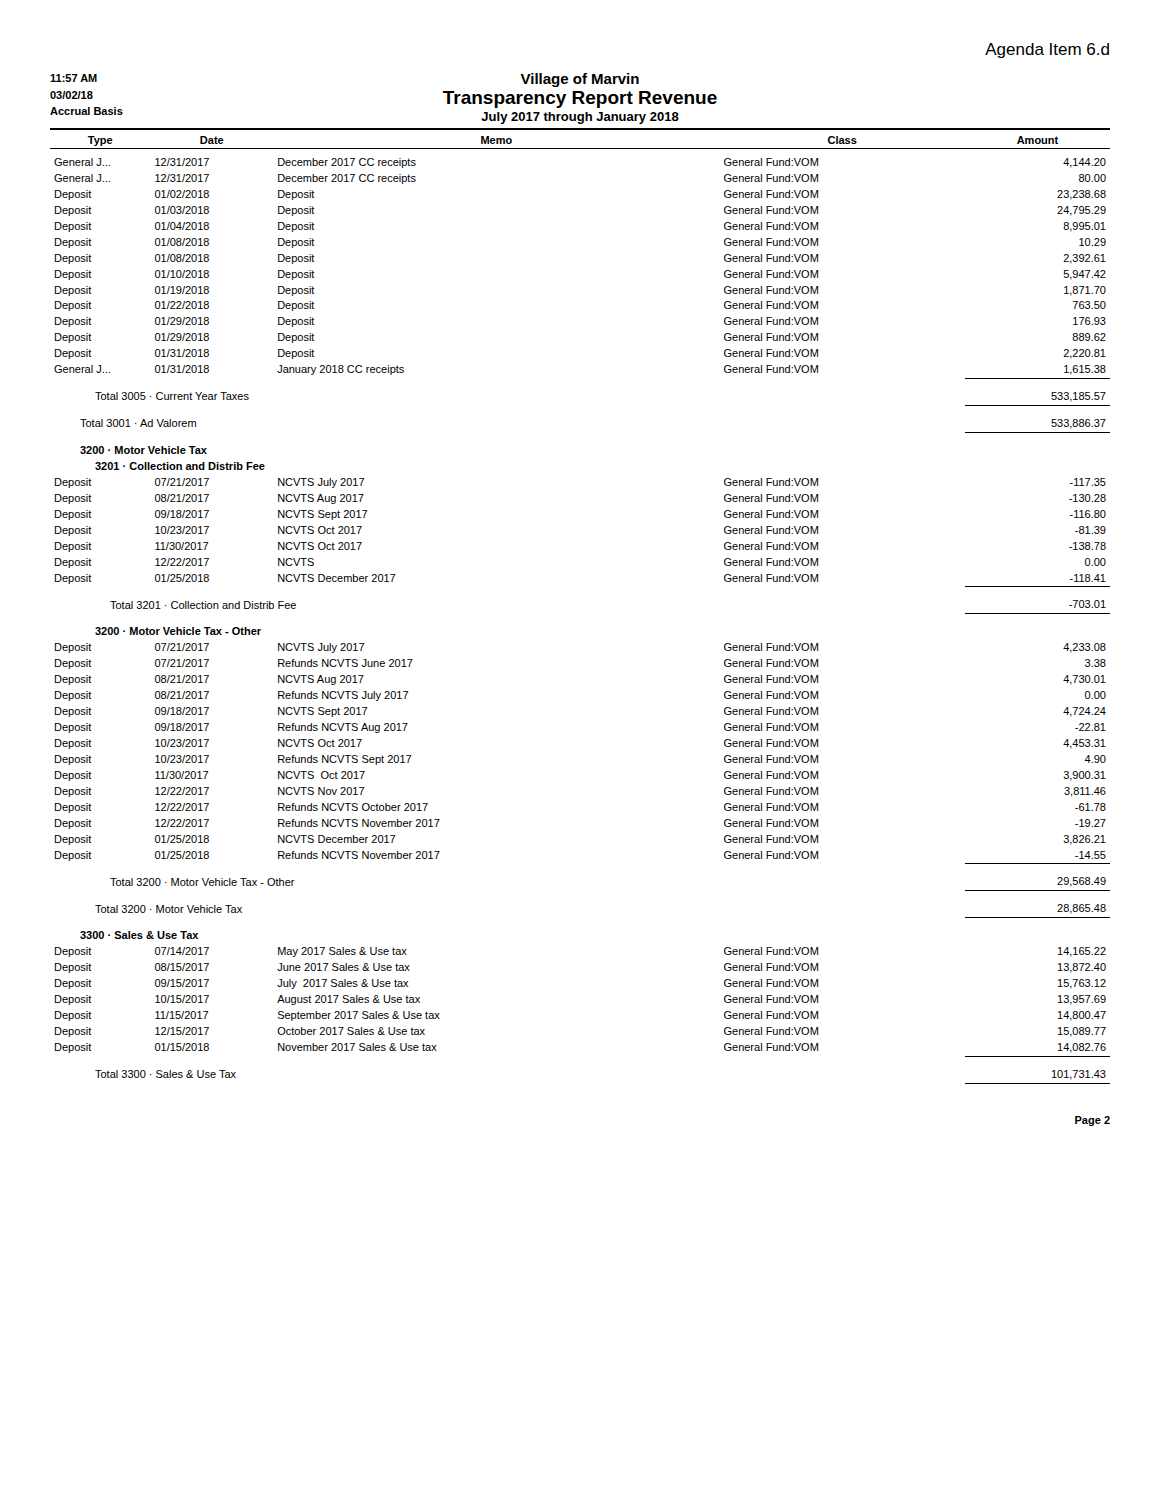Agenda Item 6.d
| 11:57 AM 03/02/18 Accrual Basis | Village of Marvin Transparency Report Revenue July 2017 through January 2018 | |
| Type | Date | Memo | Class | Amount |
| --- | --- | --- | --- | --- |
| General J... | 12/31/2017 | December 2017 CC receipts | General Fund:VOM | 4,144.20 |
| General J... | 12/31/2017 | December 2017 CC receipts | General Fund:VOM | 80.00 |
| Deposit | 01/02/2018 | Deposit | General Fund:VOM | 23,238.68 |
| Deposit | 01/03/2018 | Deposit | General Fund:VOM | 24,795.29 |
| Deposit | 01/04/2018 | Deposit | General Fund:VOM | 8,995.01 |
| Deposit | 01/08/2018 | Deposit | General Fund:VOM | 10.29 |
| Deposit | 01/08/2018 | Deposit | General Fund:VOM | 2,392.61 |
| Deposit | 01/10/2018 | Deposit | General Fund:VOM | 5,947.42 |
| Deposit | 01/19/2018 | Deposit | General Fund:VOM | 1,871.70 |
| Deposit | 01/22/2018 | Deposit | General Fund:VOM | 763.50 |
| Deposit | 01/29/2018 | Deposit | General Fund:VOM | 176.93 |
| Deposit | 01/29/2018 | Deposit | General Fund:VOM | 889.62 |
| Deposit | 01/31/2018 | Deposit | General Fund:VOM | 2,220.81 |
| General J... | 01/31/2018 | January 2018 CC receipts | General Fund:VOM | 1,615.38 |
| Total 3005 · Current Year Taxes | 533,185.57 |
| Total 3001 · Ad Valorem | 533,886.37 |
| 3200 · Motor Vehicle Tax |
| 3201 · Collection and Distrib Fee |
| Deposit | 07/21/2017 | NCVTS July 2017 | General Fund:VOM | -117.35 |
| Deposit | 08/21/2017 | NCVTS Aug 2017 | General Fund:VOM | -130.28 |
| Deposit | 09/18/2017 | NCVTS Sept 2017 | General Fund:VOM | -116.80 |
| Deposit | 10/23/2017 | NCVTS Oct 2017 | General Fund:VOM | -81.39 |
| Deposit | 11/30/2017 | NCVTS Oct 2017 | General Fund:VOM | -138.78 |
| Deposit | 12/22/2017 | NCVTS | General Fund:VOM | 0.00 |
| Deposit | 01/25/2018 | NCVTS December 2017 | General Fund:VOM | -118.41 |
| Total 3201 · Collection and Distrib Fee | -703.01 |
| 3200 · Motor Vehicle Tax - Other |
| Deposit | 07/21/2017 | NCVTS July 2017 | General Fund:VOM | 4,233.08 |
| Deposit | 07/21/2017 | Refunds NCVTS June 2017 | General Fund:VOM | 3.38 |
| Deposit | 08/21/2017 | NCVTS Aug 2017 | General Fund:VOM | 4,730.01 |
| Deposit | 08/21/2017 | Refunds NCVTS July 2017 | General Fund:VOM | 0.00 |
| Deposit | 09/18/2017 | NCVTS Sept 2017 | General Fund:VOM | 4,724.24 |
| Deposit | 09/18/2017 | Refunds NCVTS Aug 2017 | General Fund:VOM | -22.81 |
| Deposit | 10/23/2017 | NCVTS Oct 2017 | General Fund:VOM | 4,453.31 |
| Deposit | 10/23/2017 | Refunds NCVTS Sept 2017 | General Fund:VOM | 4.90 |
| Deposit | 11/30/2017 | NCVTS Oct 2017 | General Fund:VOM | 3,900.31 |
| Deposit | 12/22/2017 | NCVTS Nov 2017 | General Fund:VOM | 3,811.46 |
| Deposit | 12/22/2017 | Refunds NCVTS October 2017 | General Fund:VOM | -61.78 |
| Deposit | 12/22/2017 | Refunds NCVTS November 2017 | General Fund:VOM | -19.27 |
| Deposit | 01/25/2018 | NCVTS December 2017 | General Fund:VOM | 3,826.21 |
| Deposit | 01/25/2018 | Refunds NCVTS November 2017 | General Fund:VOM | -14.55 |
| Total 3200 · Motor Vehicle Tax - Other | 29,568.49 |
| Total 3200 · Motor Vehicle Tax | 28,865.48 |
| 3300 · Sales & Use Tax |
| Deposit | 07/14/2017 | May 2017 Sales & Use tax | General Fund:VOM | 14,165.22 |
| Deposit | 08/15/2017 | June 2017 Sales & Use tax | General Fund:VOM | 13,872.40 |
| Deposit | 09/15/2017 | July 2017 Sales & Use tax | General Fund:VOM | 15,763.12 |
| Deposit | 10/15/2017 | August 2017 Sales & Use tax | General Fund:VOM | 13,957.69 |
| Deposit | 11/15/2017 | September 2017 Sales & Use tax | General Fund:VOM | 14,800.47 |
| Deposit | 12/15/2017 | October 2017 Sales & Use tax | General Fund:VOM | 15,089.77 |
| Deposit | 01/15/2018 | November 2017 Sales & Use tax | General Fund:VOM | 14,082.76 |
| Total 3300 · Sales & Use Tax | 101,731.43 |
Page 2